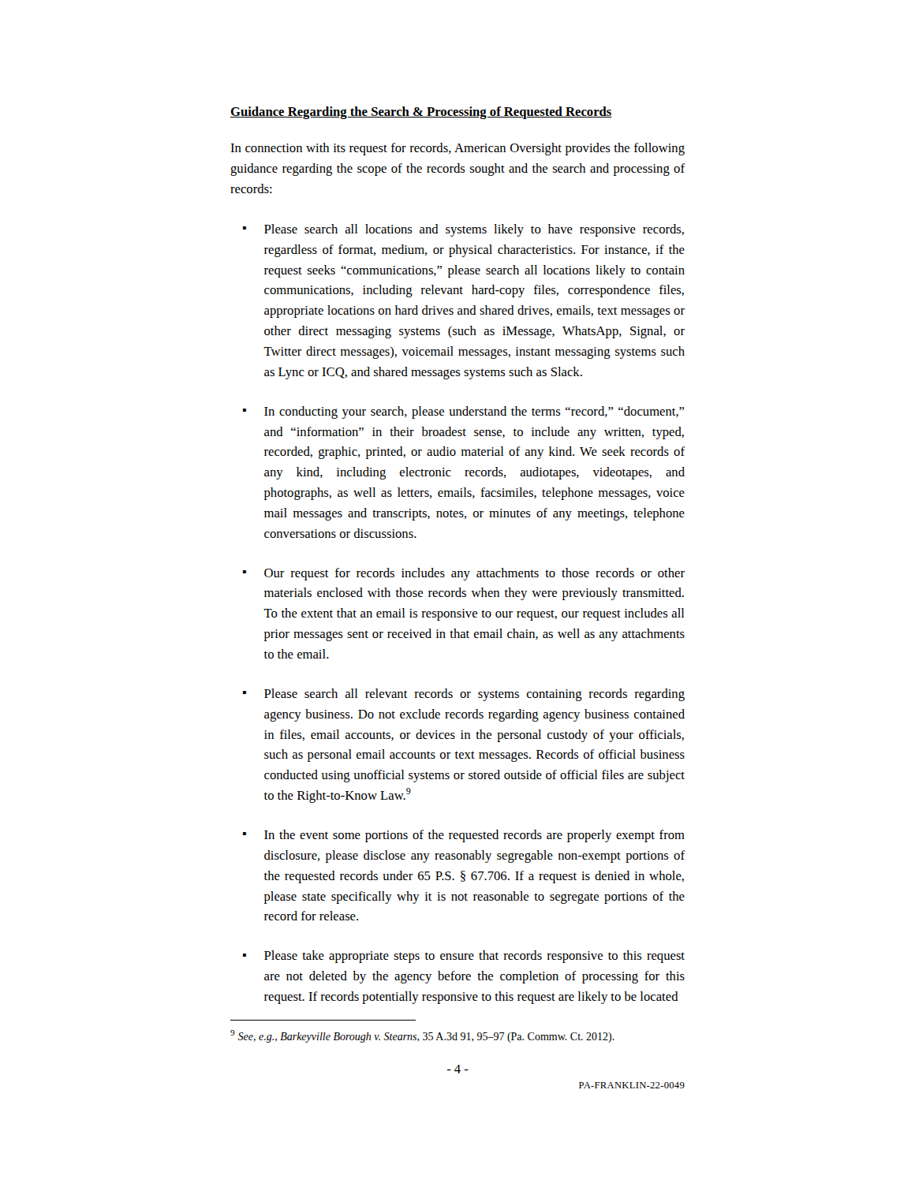Guidance Regarding the Search & Processing of Requested Records
In connection with its request for records, American Oversight provides the following guidance regarding the scope of the records sought and the search and processing of records:
Please search all locations and systems likely to have responsive records, regardless of format, medium, or physical characteristics. For instance, if the request seeks “communications,” please search all locations likely to contain communications, including relevant hard-copy files, correspondence files, appropriate locations on hard drives and shared drives, emails, text messages or other direct messaging systems (such as iMessage, WhatsApp, Signal, or Twitter direct messages), voicemail messages, instant messaging systems such as Lync or ICQ, and shared messages systems such as Slack.
In conducting your search, please understand the terms “record,” “document,” and “information” in their broadest sense, to include any written, typed, recorded, graphic, printed, or audio material of any kind. We seek records of any kind, including electronic records, audiotapes, videotapes, and photographs, as well as letters, emails, facsimiles, telephone messages, voice mail messages and transcripts, notes, or minutes of any meetings, telephone conversations or discussions.
Our request for records includes any attachments to those records or other materials enclosed with those records when they were previously transmitted. To the extent that an email is responsive to our request, our request includes all prior messages sent or received in that email chain, as well as any attachments to the email.
Please search all relevant records or systems containing records regarding agency business. Do not exclude records regarding agency business contained in files, email accounts, or devices in the personal custody of your officials, such as personal email accounts or text messages. Records of official business conducted using unofficial systems or stored outside of official files are subject to the Right-to-Know Law.9
In the event some portions of the requested records are properly exempt from disclosure, please disclose any reasonably segregable non-exempt portions of the requested records under 65 P.S. § 67.706. If a request is denied in whole, please state specifically why it is not reasonable to segregate portions of the record for release.
Please take appropriate steps to ensure that records responsive to this request are not deleted by the agency before the completion of processing for this request. If records potentially responsive to this request are likely to be located
9 See, e.g., Barkeyville Borough v. Stearns, 35 A.3d 91, 95–97 (Pa. Commw. Ct. 2012).
- 4 -
PA-FRANKLIN-22-0049